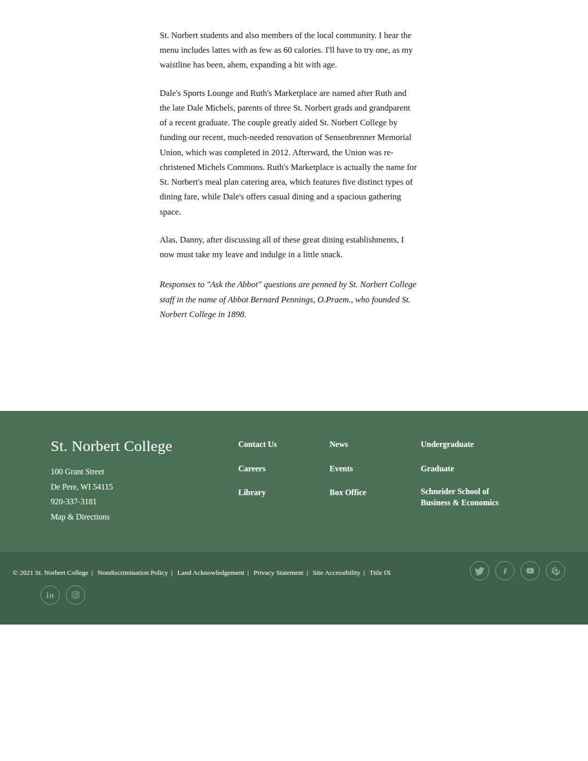St. Norbert students and also members of the local community. I hear the menu includes lattes with as few as 60 calories. I'll have to try one, as my waistline has been, ahem, expanding a bit with age.
Dale's Sports Lounge and Ruth's Marketplace are named after Ruth and the late Dale Michels, parents of three St. Norbert grads and grandparent of a recent graduate. The couple greatly aided St. Norbert College by funding our recent, much-needed renovation of Sensenbrenner Memorial Union, which was completed in 2012. Afterward, the Union was re-christened Michels Commons. Ruth's Marketplace is actually the name for St. Norbert's meal plan catering area, which features five distinct types of dining fare, while Dale's offers casual dining and a spacious gathering space.
Alas, Danny, after discussing all of these great dining establishments, I now must take my leave and indulge in a little snack.
Responses to "Ask the Abbot" questions are penned by St. Norbert College staff in the name of Abbot Bernard Pennings, O.Praem., who founded St. Norbert College in 1898.
St. Norbert College
100 Grant Street
De Pere, WI 54115
920-337-3181
Map & Directions
Contact Us
Careers
Library
News
Events
Box Office
Undergraduate
Graduate
Schneider School of
Business & Economics
© 2021 St. Norbert College| Nondiscrimination Policy| Land Acknowledgement| Privacy Statement| Site Accessibility| Title IX